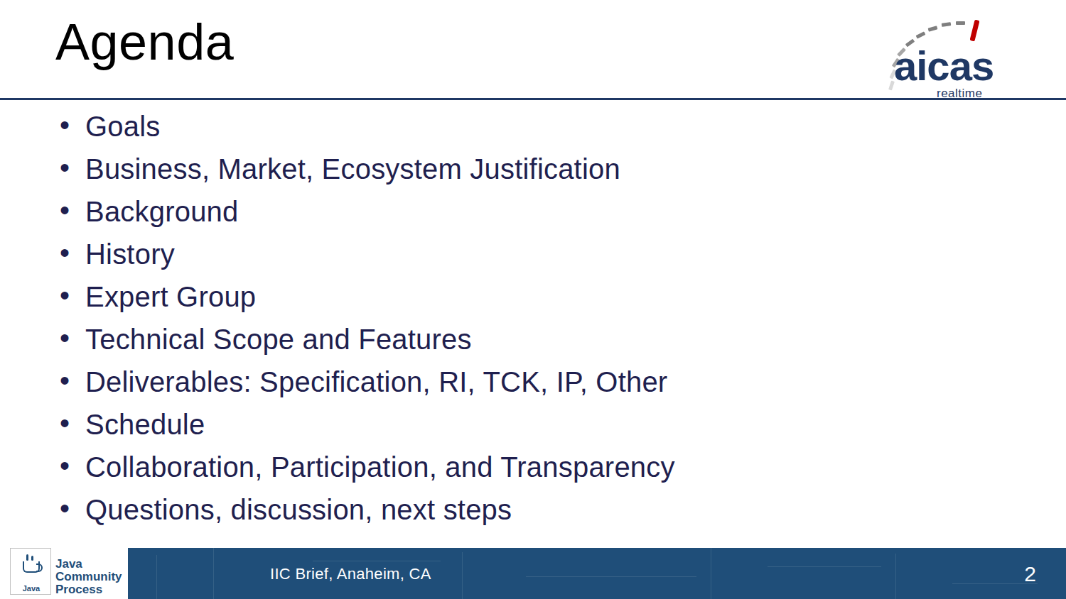Agenda
aicas
realtime
Goals
Business, Market, Ecosystem Justification
Background
History
Expert Group
Technical Scope and Features
Deliverables: Specification, RI, TCK, IP, Other
Schedule
Collaboration, Participation, and Transparency
Questions, discussion, next steps
IIC Brief, Anaheim, CA
2
Java
Java
Community
Process